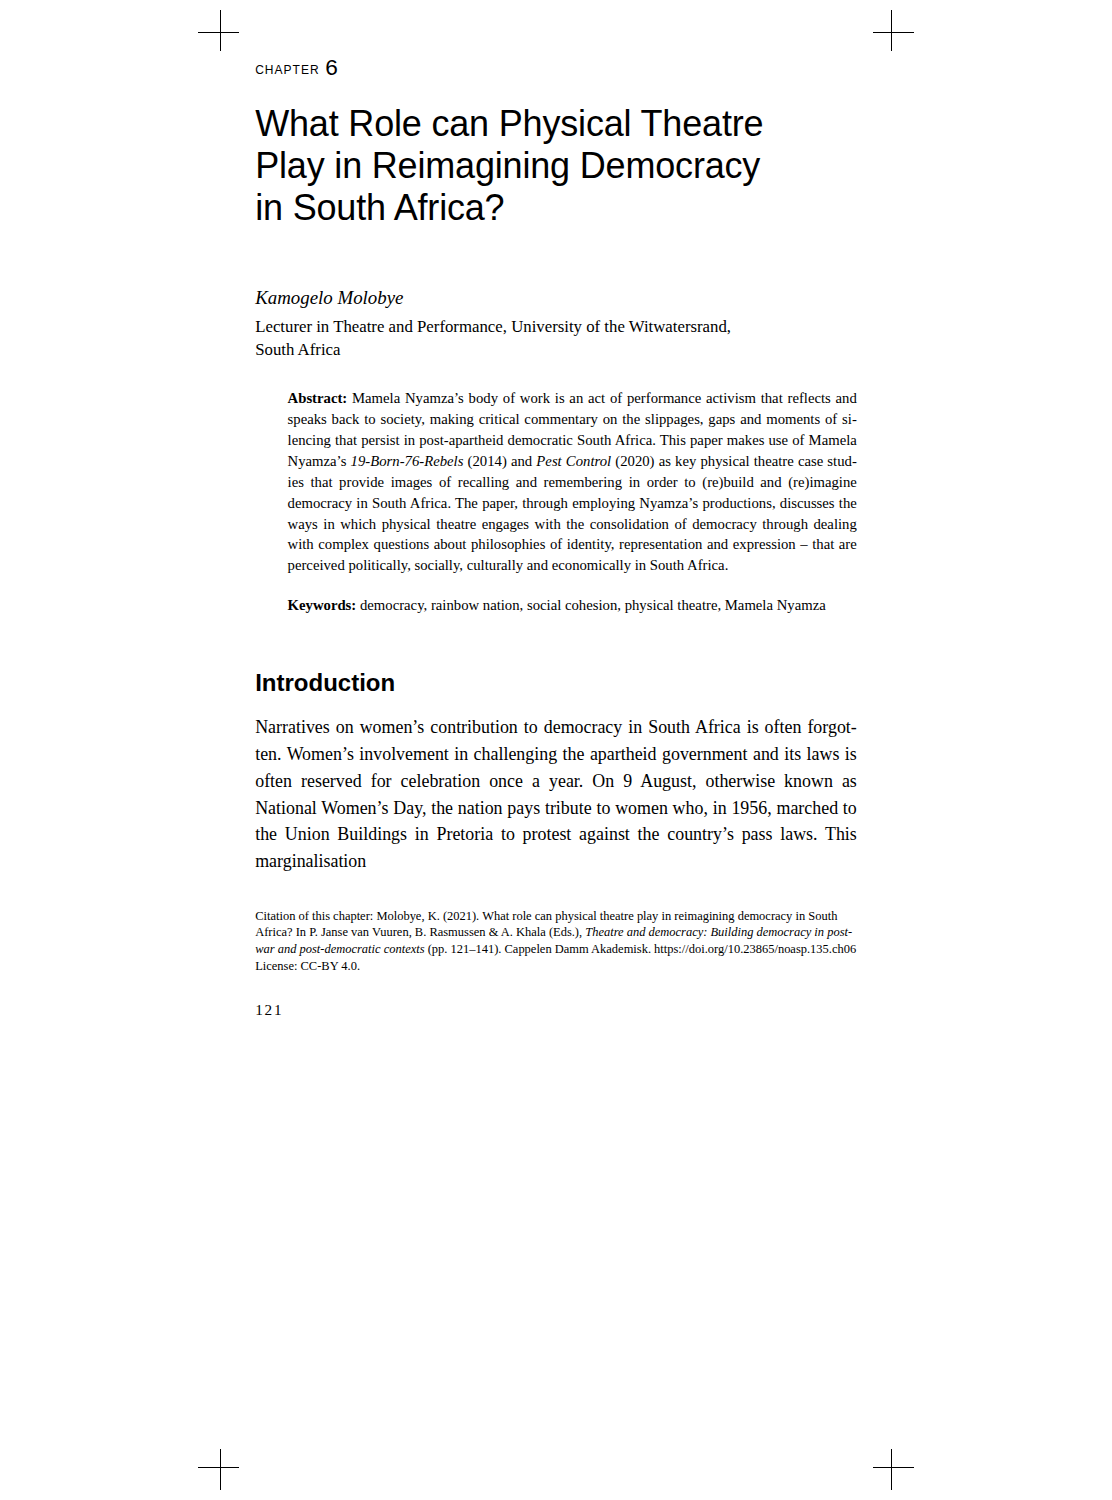chapter 6
What Role can Physical Theatre
Play in Reimagining Democracy
in South Africa?
Kamogelo Molobye
Lecturer in Theatre and Performance, University of the Witwatersrand,
South Africa
Abstract: Mamela Nyamza’s body of work is an act of performance activism that reflects and speaks back to society, making critical commentary on the slippages, gaps and moments of silencing that persist in post-apartheid democratic South Africa. This paper makes use of Mamela Nyamza’s 19-Born-76-Rebels (2014) and Pest Control (2020) as key physical theatre case studies that provide images of recalling and remembering in order to (re)build and (re)imagine democracy in South Africa. The paper, through employing Nyamza’s productions, discusses the ways in which physical theatre engages with the consolidation of democracy through dealing with complex questions about philosophies of identity, representation and expression – that are perceived politically, socially, culturally and economically in South Africa.
Keywords: democracy, rainbow nation, social cohesion, physical theatre, Mamela Nyamza
Introduction
Narratives on women’s contribution to democracy in South Africa is often forgotten. Women’s involvement in challenging the apartheid government and its laws is often reserved for celebration once a year. On 9 August, otherwise known as National Women’s Day, the nation pays tribute to women who, in 1956, marched to the Union Buildings in Pretoria to protest against the country’s pass laws. This marginalisation
Citation of this chapter: Molobye, K. (2021). What role can physical theatre play in reimagining democracy in South Africa? In P. Janse van Vuuren, B. Rasmussen & A. Khala (Eds.), Theatre and democracy: Building democracy in post-war and post-democratic contexts (pp. 121–141). Cappelen Damm Akademisk. https://doi.org/10.23865/noasp.135.ch06
License: CC-BY 4.0.
121